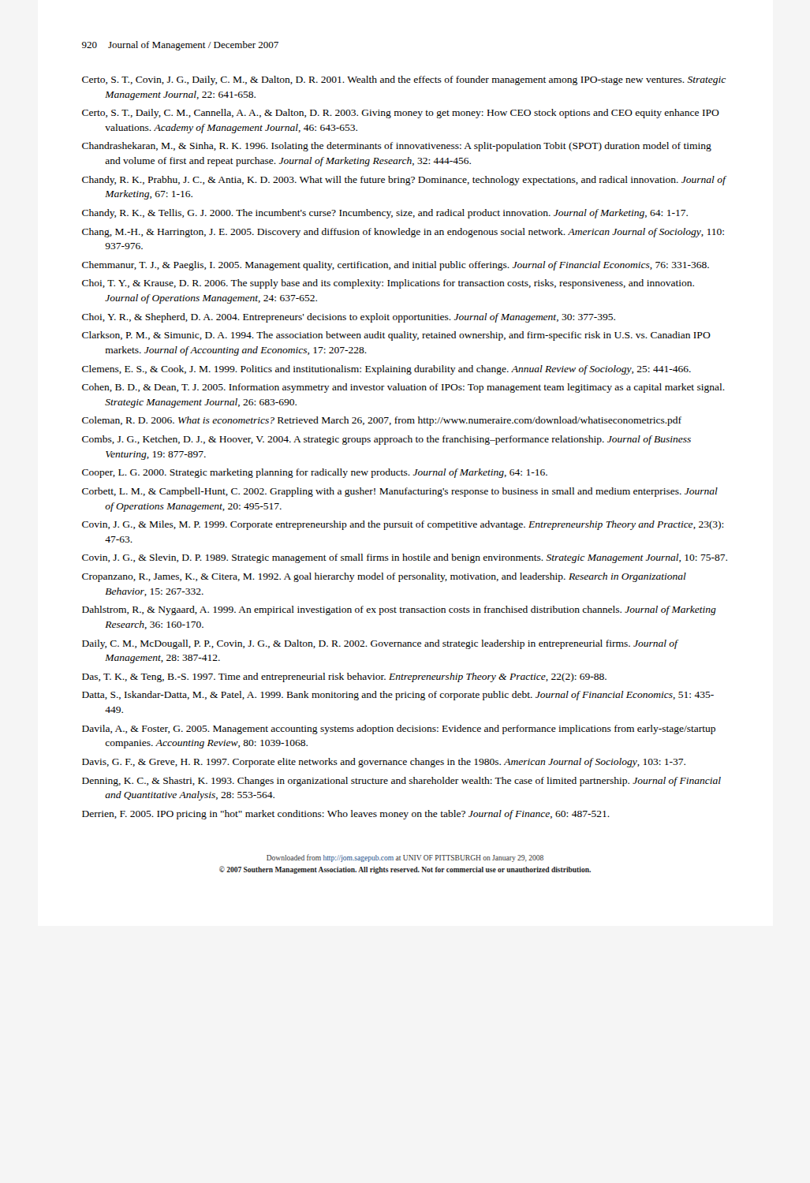920 Journal of Management / December 2007
Certo, S. T., Covin, J. G., Daily, C. M., & Dalton, D. R. 2001. Wealth and the effects of founder management among IPO-stage new ventures. Strategic Management Journal, 22: 641-658.
Certo, S. T., Daily, C. M., Cannella, A. A., & Dalton, D. R. 2003. Giving money to get money: How CEO stock options and CEO equity enhance IPO valuations. Academy of Management Journal, 46: 643-653.
Chandrashekaran, M., & Sinha, R. K. 1996. Isolating the determinants of innovativeness: A split-population Tobit (SPOT) duration model of timing and volume of first and repeat purchase. Journal of Marketing Research, 32: 444-456.
Chandy, R. K., Prabhu, J. C., & Antia, K. D. 2003. What will the future bring? Dominance, technology expectations, and radical innovation. Journal of Marketing, 67: 1-16.
Chandy, R. K., & Tellis, G. J. 2000. The incumbent's curse? Incumbency, size, and radical product innovation. Journal of Marketing, 64: 1-17.
Chang, M.-H., & Harrington, J. E. 2005. Discovery and diffusion of knowledge in an endogenous social network. American Journal of Sociology, 110: 937-976.
Chemmanur, T. J., & Paeglis, I. 2005. Management quality, certification, and initial public offerings. Journal of Financial Economics, 76: 331-368.
Choi, T. Y., & Krause, D. R. 2006. The supply base and its complexity: Implications for transaction costs, risks, responsiveness, and innovation. Journal of Operations Management, 24: 637-652.
Choi, Y. R., & Shepherd, D. A. 2004. Entrepreneurs' decisions to exploit opportunities. Journal of Management, 30: 377-395.
Clarkson, P. M., & Simunic, D. A. 1994. The association between audit quality, retained ownership, and firm-specific risk in U.S. vs. Canadian IPO markets. Journal of Accounting and Economics, 17: 207-228.
Clemens, E. S., & Cook, J. M. 1999. Politics and institutionalism: Explaining durability and change. Annual Review of Sociology, 25: 441-466.
Cohen, B. D., & Dean, T. J. 2005. Information asymmetry and investor valuation of IPOs: Top management team legitimacy as a capital market signal. Strategic Management Journal, 26: 683-690.
Coleman, R. D. 2006. What is econometrics? Retrieved March 26, 2007, from http://www.numeraire.com/download/whatiseconometrics.pdf
Combs, J. G., Ketchen, D. J., & Hoover, V. 2004. A strategic groups approach to the franchising–performance relationship. Journal of Business Venturing, 19: 877-897.
Cooper, L. G. 2000. Strategic marketing planning for radically new products. Journal of Marketing, 64: 1-16.
Corbett, L. M., & Campbell-Hunt, C. 2002. Grappling with a gusher! Manufacturing's response to business in small and medium enterprises. Journal of Operations Management, 20: 495-517.
Covin, J. G., & Miles, M. P. 1999. Corporate entrepreneurship and the pursuit of competitive advantage. Entrepreneurship Theory and Practice, 23(3): 47-63.
Covin, J. G., & Slevin, D. P. 1989. Strategic management of small firms in hostile and benign environments. Strategic Management Journal, 10: 75-87.
Cropanzano, R., James, K., & Citera, M. 1992. A goal hierarchy model of personality, motivation, and leadership. Research in Organizational Behavior, 15: 267-332.
Dahlstrom, R., & Nygaard, A. 1999. An empirical investigation of ex post transaction costs in franchised distribution channels. Journal of Marketing Research, 36: 160-170.
Daily, C. M., McDougall, P. P., Covin, J. G., & Dalton, D. R. 2002. Governance and strategic leadership in entrepreneurial firms. Journal of Management, 28: 387-412.
Das, T. K., & Teng, B.-S. 1997. Time and entrepreneurial risk behavior. Entrepreneurship Theory & Practice, 22(2): 69-88.
Datta, S., Iskandar-Datta, M., & Patel, A. 1999. Bank monitoring and the pricing of corporate public debt. Journal of Financial Economics, 51: 435-449.
Davila, A., & Foster, G. 2005. Management accounting systems adoption decisions: Evidence and performance implications from early-stage/startup companies. Accounting Review, 80: 1039-1068.
Davis, G. F., & Greve, H. R. 1997. Corporate elite networks and governance changes in the 1980s. American Journal of Sociology, 103: 1-37.
Denning, K. C., & Shastri, K. 1993. Changes in organizational structure and shareholder wealth: The case of limited partnership. Journal of Financial and Quantitative Analysis, 28: 553-564.
Derrien, F. 2005. IPO pricing in "hot" market conditions: Who leaves money on the table? Journal of Finance, 60: 487-521.
Downloaded from http://jom.sagepub.com at UNIV OF PITTSBURGH on January 29, 2008
© 2007 Southern Management Association. All rights reserved. Not for commercial use or unauthorized distribution.